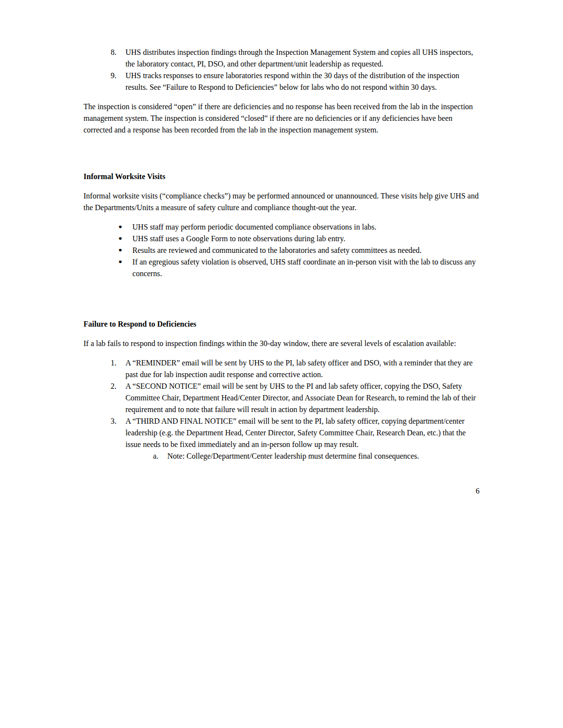UHS distributes inspection findings through the Inspection Management System and copies all UHS inspectors, the laboratory contact, PI, DSO, and other department/unit leadership as requested.
UHS tracks responses to ensure laboratories respond within the 30 days of the distribution of the inspection results. See “Failure to Respond to Deficiencies” below for labs who do not respond within 30 days.
The inspection is considered “open” if there are deficiencies and no response has been received from the lab in the inspection management system. The inspection is considered “closed” if there are no deficiencies or if any deficiencies have been corrected and a response has been recorded from the lab in the inspection management system.
Informal Worksite Visits
Informal worksite visits (“compliance checks”) may be performed announced or unannounced. These visits help give UHS and the Departments/Units a measure of safety culture and compliance thought-out the year.
UHS staff may perform periodic documented compliance observations in labs.
UHS staff uses a Google Form to note observations during lab entry.
Results are reviewed and communicated to the laboratories and safety committees as needed.
If an egregious safety violation is observed, UHS staff coordinate an in-person visit with the lab to discuss any concerns.
Failure to Respond to Deficiencies
If a lab fails to respond to inspection findings within the 30-day window, there are several levels of escalation available:
A “REMINDER” email will be sent by UHS to the PI, lab safety officer and DSO, with a reminder that they are past due for lab inspection audit response and corrective action.
A “SECOND NOTICE” email will be sent by UHS to the PI and lab safety officer, copying the DSO, Safety Committee Chair, Department Head/Center Director, and Associate Dean for Research, to remind the lab of their requirement and to note that failure will result in action by department leadership.
A “THIRD AND FINAL NOTICE” email will be sent to the PI, lab safety officer, copying department/center leadership (e.g. the Department Head, Center Director, Safety Committee Chair, Research Dean, etc.) that the issue needs to be fixed immediately and an in-person follow up may result.
Note: College/Department/Center leadership must determine final consequences.
6